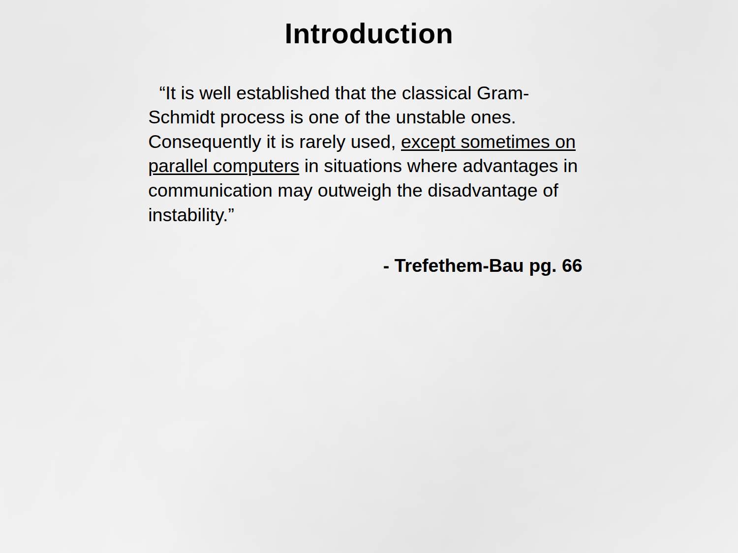Introduction
“It is well established that the classical Gram-Schmidt process is one of the unstable ones. Consequently it is rarely used, except sometimes on parallel computers in situations where advantages in communication may outweigh the disadvantage of instability.”
- Trefethem-Bau pg. 66